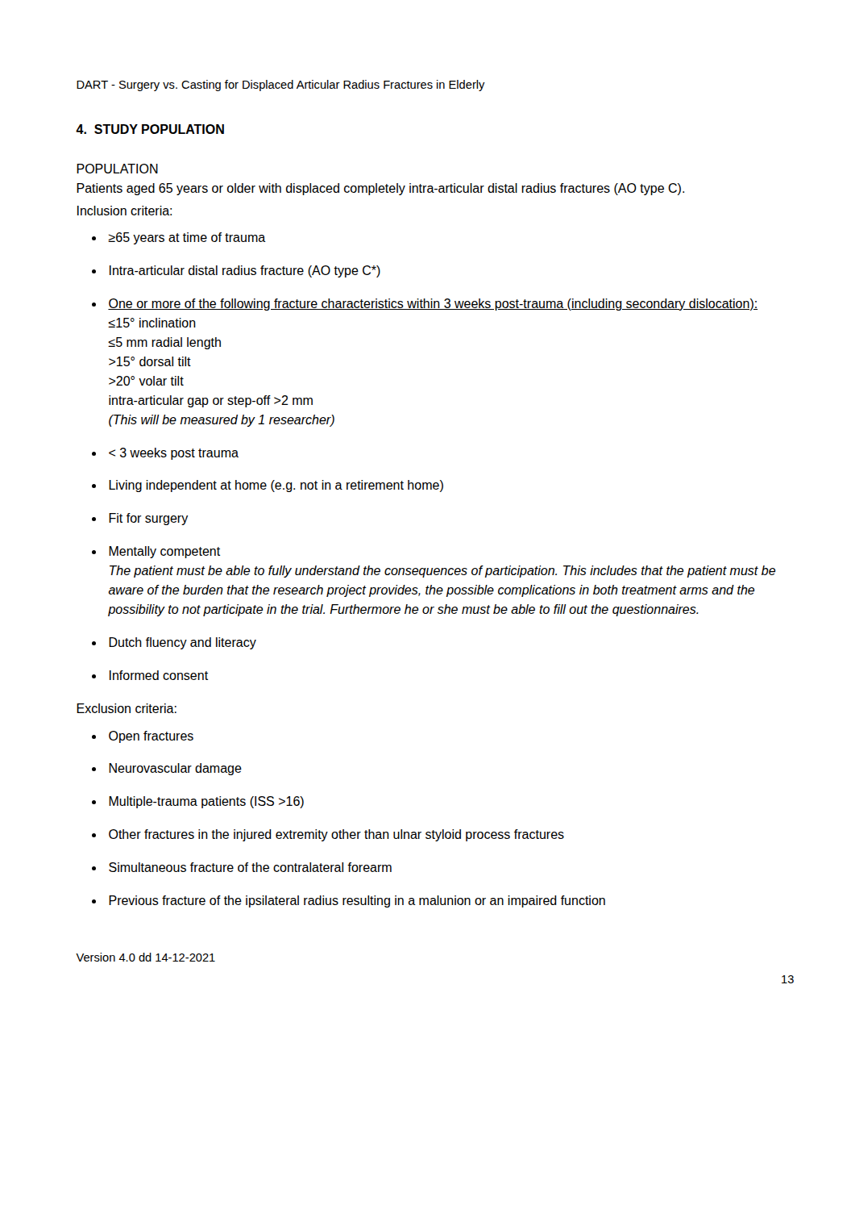DART - Surgery vs. Casting for Displaced Articular Radius Fractures in Elderly
4. STUDY POPULATION
POPULATION
Patients aged 65 years or older with displaced completely intra-articular distal radius fractures (AO type C).
Inclusion criteria:
≥65 years at time of trauma
Intra-articular distal radius fracture (AO type C*)
One or more of the following fracture characteristics within 3 weeks post-trauma (including secondary dislocation):
≤15° inclination
≤5 mm radial length
>15° dorsal tilt
>20° volar tilt
intra-articular gap or step-off >2 mm
(This will be measured by 1 researcher)
< 3 weeks post trauma
Living independent at home (e.g. not in a retirement home)
Fit for surgery
Mentally competent
The patient must be able to fully understand the consequences of participation. This includes that the patient must be aware of the burden that the research project provides, the possible complications in both treatment arms and the possibility to not participate in the trial. Furthermore he or she must be able to fill out the questionnaires.
Dutch fluency and literacy
Informed consent
Exclusion criteria:
Open fractures
Neurovascular damage
Multiple-trauma patients (ISS >16)
Other fractures in the injured extremity other than ulnar styloid process fractures
Simultaneous fracture of the contralateral forearm
Previous fracture of the ipsilateral radius resulting in a malunion or an impaired function
Version 4.0 dd 14-12-2021
13